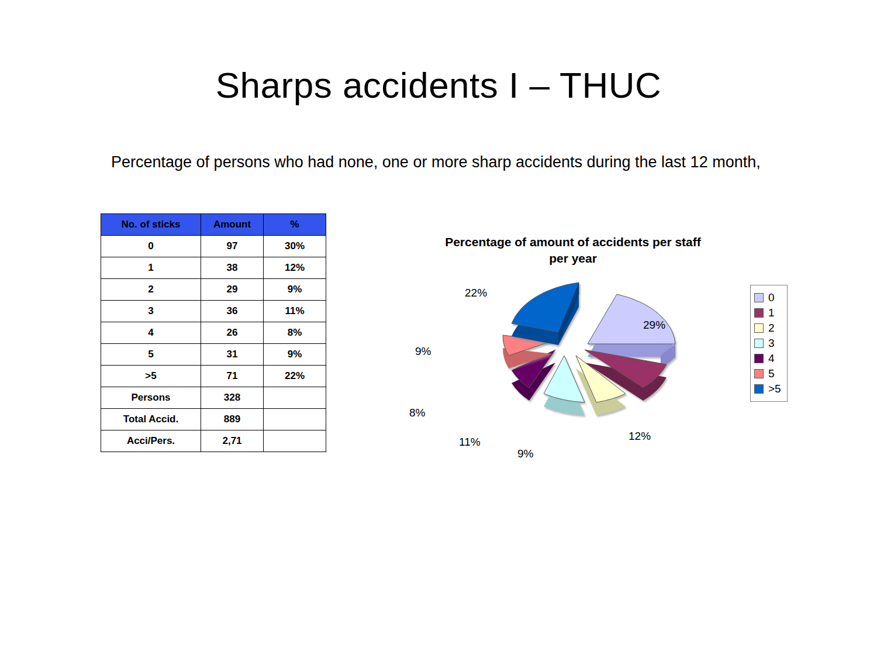Sharps accidents I – THUC
Percentage of persons who had none, one or more sharp accidents during the last 12 month,
| No. of sticks | Amount | % |
| --- | --- | --- |
| 0 | 97 | 30% |
| 1 | 38 | 12% |
| 2 | 29 | 9% |
| 3 | 36 | 11% |
| 4 | 26 | 8% |
| 5 | 31 | 9% |
| >5 | 71 | 22% |
| Persons | 328 | |
| Total Accid. | 889 | |
| Acci/Pers. | 2,71 | |
Percentage of amount of accidents per staff
per year
0
1
2
3
4
5
>5
22%
29%
9%
8%
11%
9%
12%